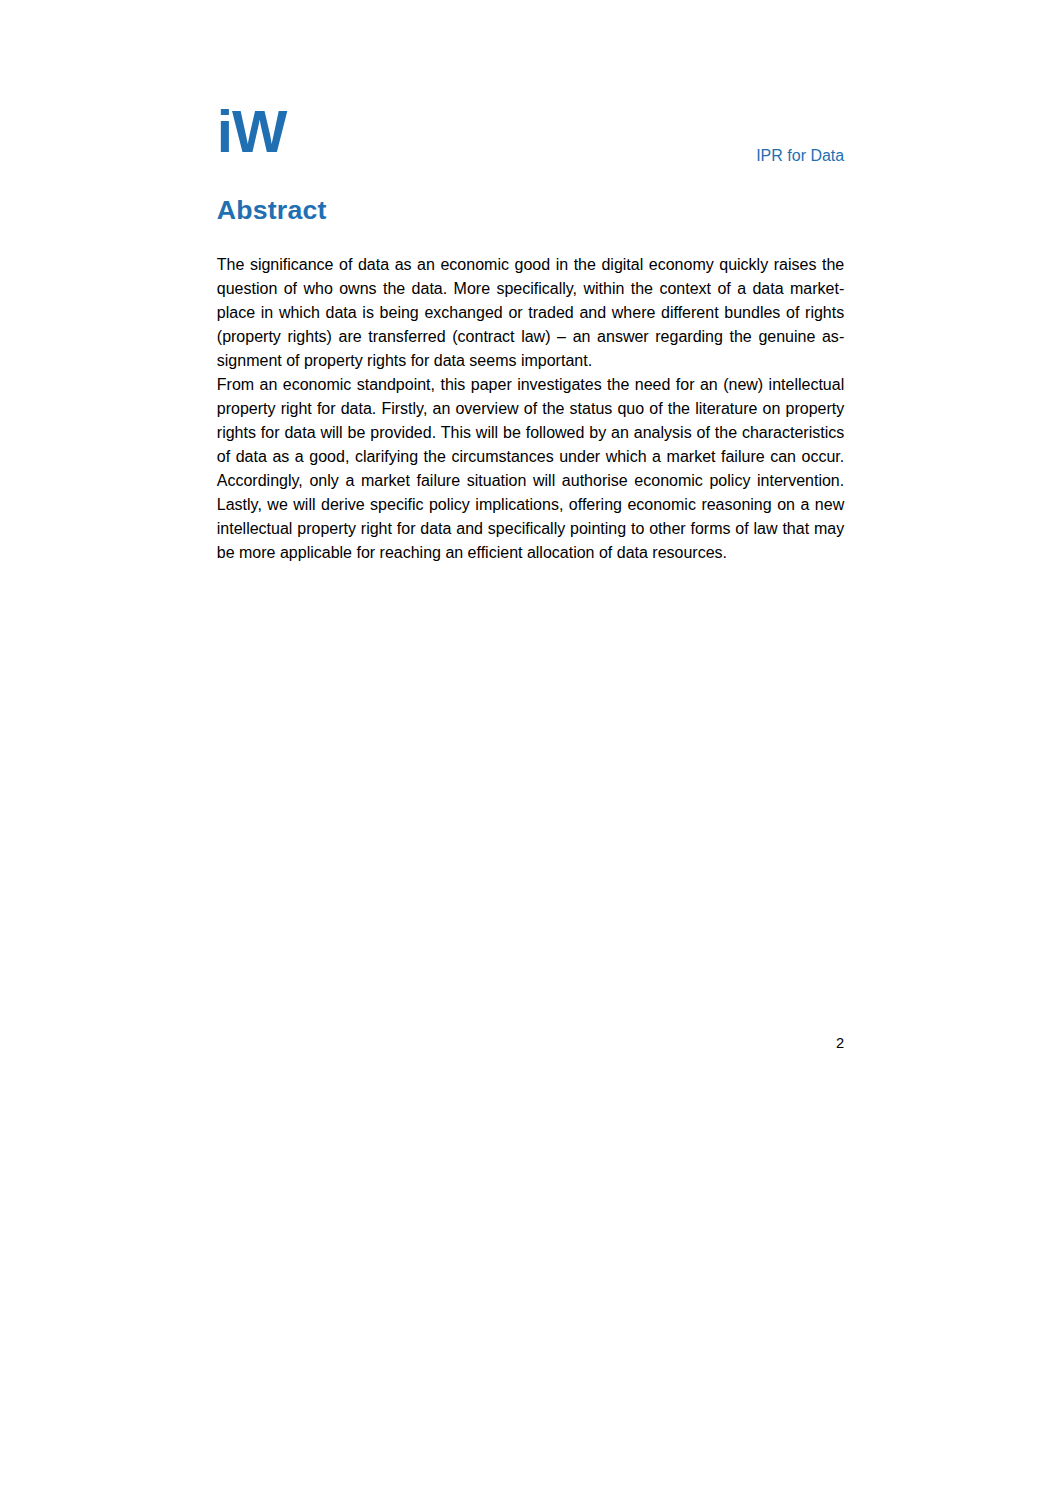iW
IPR for Data
Abstract
The significance of data as an economic good in the digital economy quickly raises the question of who owns the data. More specifically, within the context of a data marketplace in which data is being exchanged or traded and where different bundles of rights (property rights) are transferred (contract law) – an answer regarding the genuine assignment of property rights for data seems important.
From an economic standpoint, this paper investigates the need for an (new) intellectual property right for data. Firstly, an overview of the status quo of the literature on property rights for data will be provided. This will be followed by an analysis of the characteristics of data as a good, clarifying the circumstances under which a market failure can occur. Accordingly, only a market failure situation will authorise economic policy intervention. Lastly, we will derive specific policy implications, offering economic reasoning on a new intellectual property right for data and specifically pointing to other forms of law that may be more applicable for reaching an efficient allocation of data resources.
2